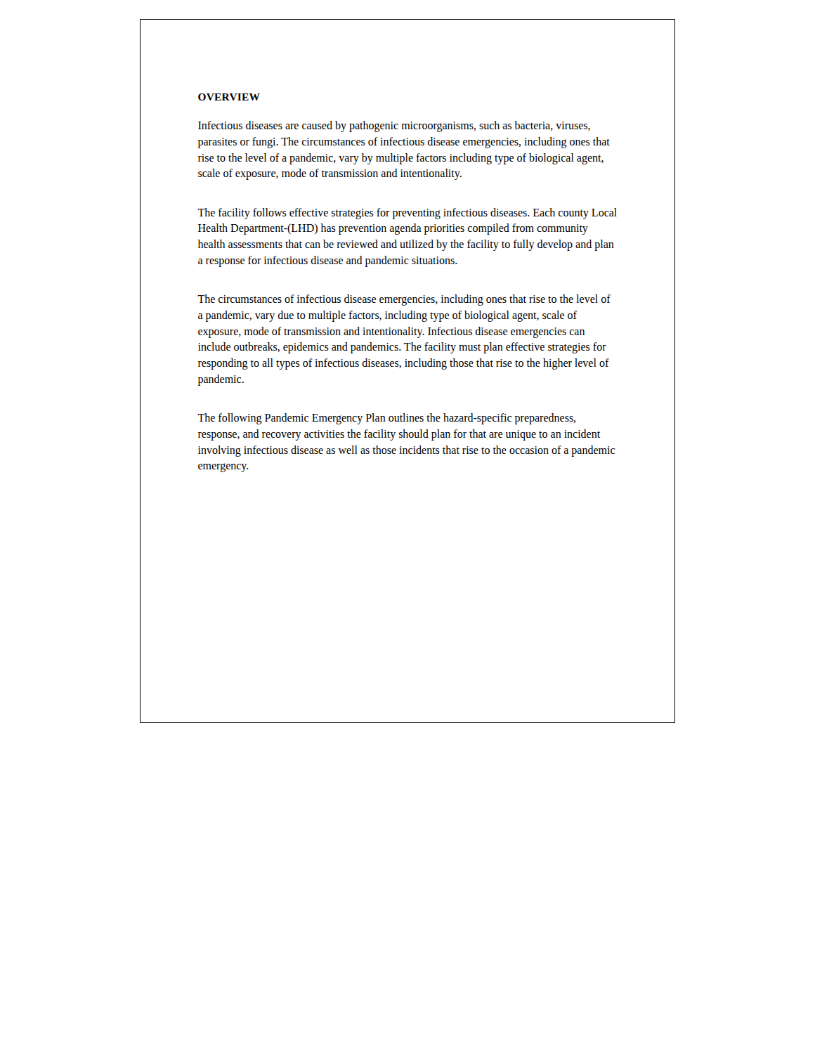OVERVIEW
Infectious diseases are caused by pathogenic microorganisms, such as bacteria, viruses, parasites or fungi. The circumstances of infectious disease emergencies, including ones that rise to the level of a pandemic, vary by multiple factors including type of biological agent, scale of exposure, mode of transmission and intentionality.
The facility follows effective strategies for preventing infectious diseases. Each county Local Health Department-(LHD) has prevention agenda priorities compiled from community health assessments that can be reviewed and utilized by the facility to fully develop and plan a response for infectious disease and pandemic situations.
The circumstances of infectious disease emergencies, including ones that rise to the level of a pandemic, vary due to multiple factors, including type of biological agent, scale of exposure, mode of transmission and intentionality. Infectious disease emergencies can include outbreaks, epidemics and pandemics. The facility must plan effective strategies for responding to all types of infectious diseases, including those that rise to the higher level of pandemic.
The following Pandemic Emergency Plan outlines the hazard-specific preparedness, response, and recovery activities the facility should plan for that are unique to an incident involving infectious disease as well as those incidents that rise to the occasion of a pandemic emergency.